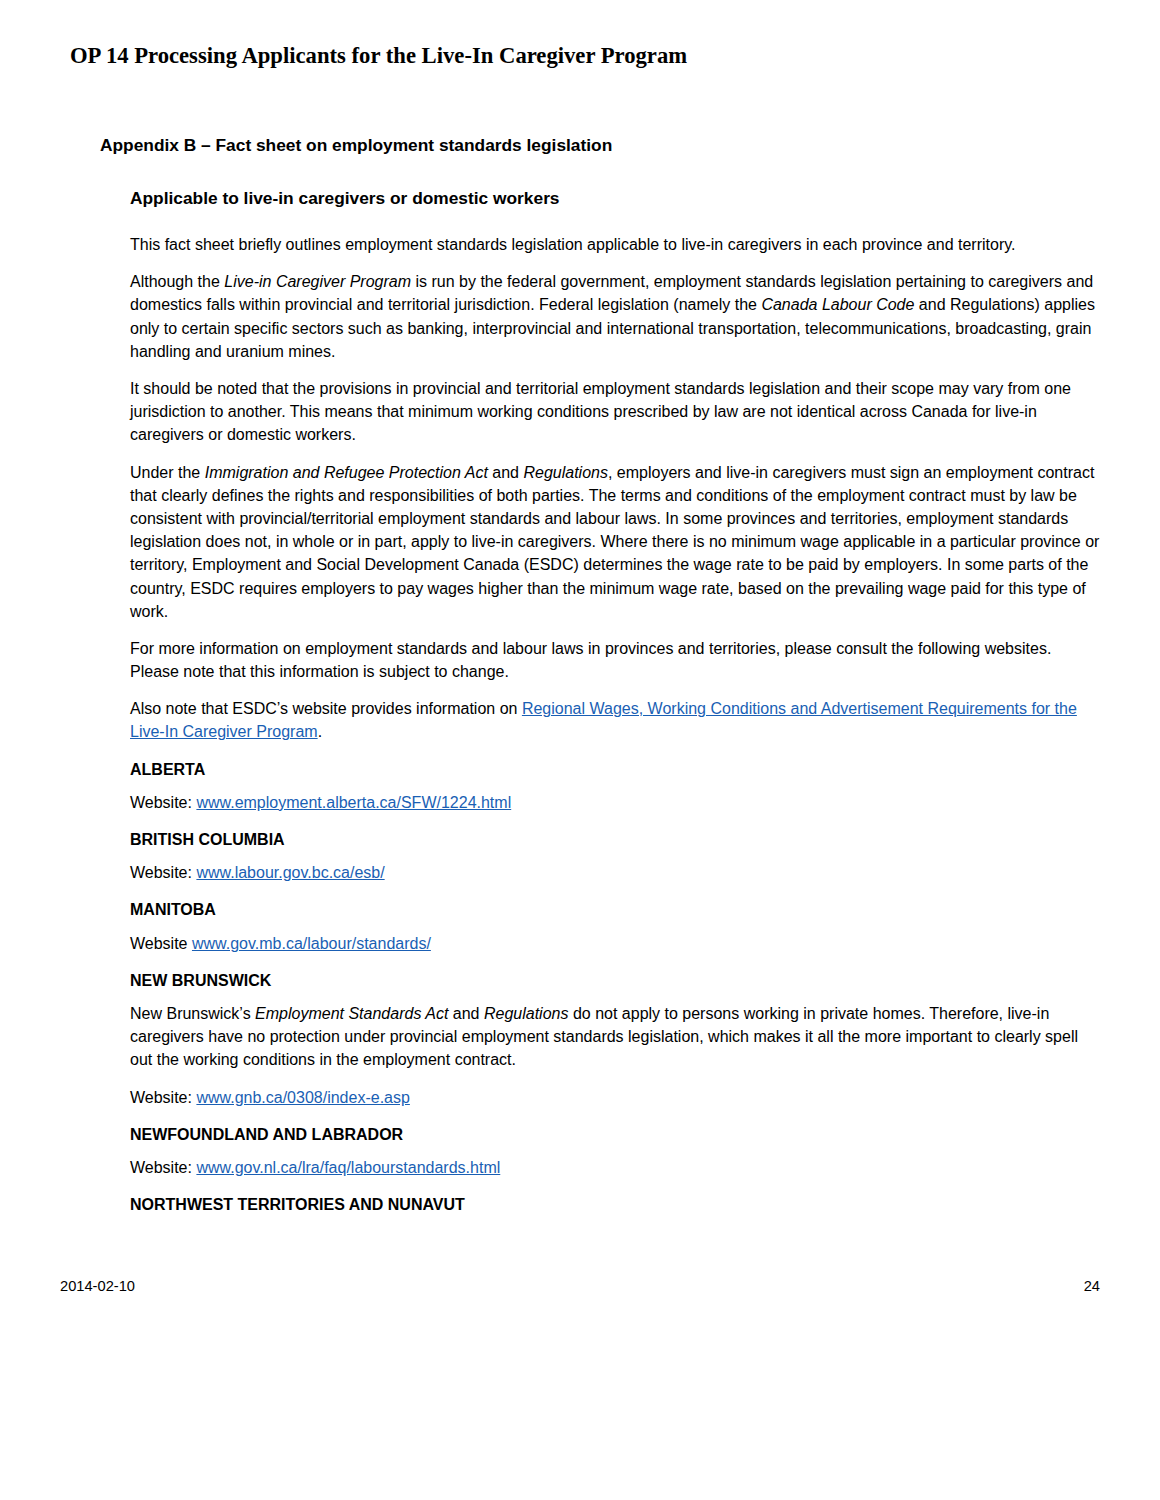OP 14 Processing Applicants for the Live-In Caregiver Program
Appendix B – Fact sheet on employment standards legislation
Applicable to live-in caregivers or domestic workers
This fact sheet briefly outlines employment standards legislation applicable to live-in caregivers in each province and territory.
Although the Live-in Caregiver Program is run by the federal government, employment standards legislation pertaining to caregivers and domestics falls within provincial and territorial jurisdiction. Federal legislation (namely the Canada Labour Code and Regulations) applies only to certain specific sectors such as banking, interprovincial and international transportation, telecommunications, broadcasting, grain handling and uranium mines.
It should be noted that the provisions in provincial and territorial employment standards legislation and their scope may vary from one jurisdiction to another. This means that minimum working conditions prescribed by law are not identical across Canada for live-in caregivers or domestic workers.
Under the Immigration and Refugee Protection Act and Regulations, employers and live-in caregivers must sign an employment contract that clearly defines the rights and responsibilities of both parties. The terms and conditions of the employment contract must by law be consistent with provincial/territorial employment standards and labour laws. In some provinces and territories, employment standards legislation does not, in whole or in part, apply to live-in caregivers. Where there is no minimum wage applicable in a particular province or territory, Employment and Social Development Canada (ESDC) determines the wage rate to be paid by employers. In some parts of the country, ESDC requires employers to pay wages higher than the minimum wage rate, based on the prevailing wage paid for this type of work.
For more information on employment standards and labour laws in provinces and territories, please consult the following websites. Please note that this information is subject to change.
Also note that ESDC’s website provides information on Regional Wages, Working Conditions and Advertisement Requirements for the Live-In Caregiver Program.
ALBERTA
Website: www.employment.alberta.ca/SFW/1224.html
BRITISH COLUMBIA
Website: www.labour.gov.bc.ca/esb/
MANITOBA
Website www.gov.mb.ca/labour/standards/
NEW BRUNSWICK
New Brunswick’s Employment Standards Act and Regulations do not apply to persons working in private homes. Therefore, live-in caregivers have no protection under provincial employment standards legislation, which makes it all the more important to clearly spell out the working conditions in the employment contract.
Website: www.gnb.ca/0308/index-e.asp
NEWFOUNDLAND AND LABRADOR
Website: www.gov.nl.ca/lra/faq/labourstandards.html
NORTHWEST TERRITORIES AND NUNAVUT
2014-02-10 24